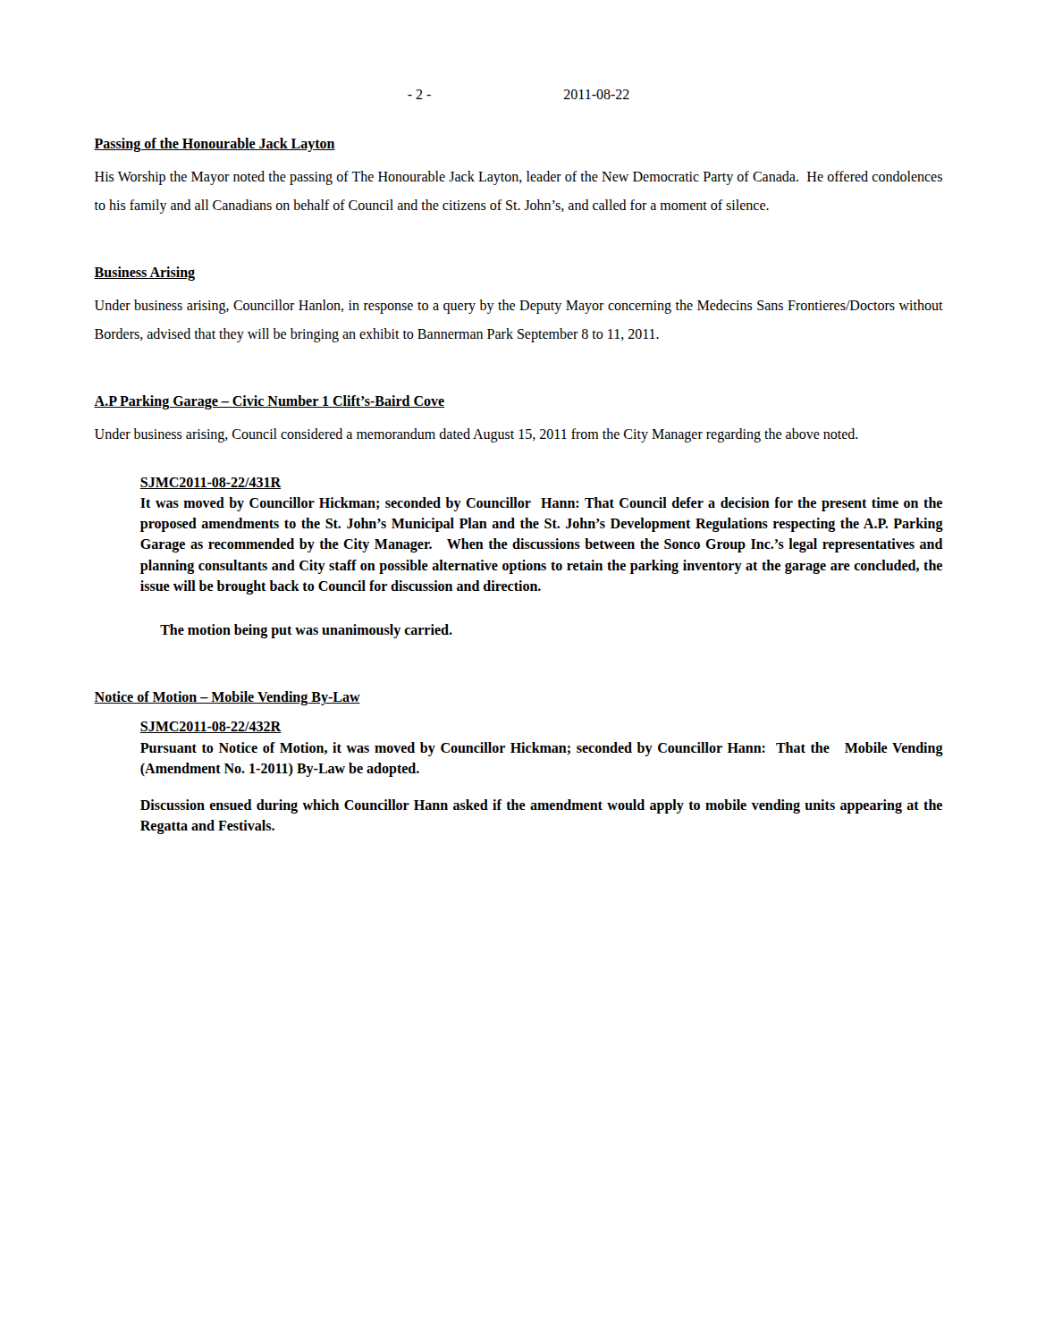- 2 - 2011-08-22
Passing of the Honourable Jack Layton
His Worship the Mayor noted the passing of The Honourable Jack Layton, leader of the New Democratic Party of Canada. He offered condolences to his family and all Canadians on behalf of Council and the citizens of St. John’s, and called for a moment of silence.
Business Arising
Under business arising, Councillor Hanlon, in response to a query by the Deputy Mayor concerning the Medecins Sans Frontieres/Doctors without Borders, advised that they will be bringing an exhibit to Bannerman Park September 8 to 11, 2011.
A.P Parking Garage – Civic Number 1 Clift’s-Baird Cove
Under business arising, Council considered a memorandum dated August 15, 2011 from the City Manager regarding the above noted.
SJMC2011-08-22/431R
It was moved by Councillor Hickman; seconded by Councillor Hann: That Council defer a decision for the present time on the proposed amendments to the St. John’s Municipal Plan and the St. John’s Development Regulations respecting the A.P. Parking Garage as recommended by the City Manager. When the discussions between the Sonco Group Inc.’s legal representatives and planning consultants and City staff on possible alternative options to retain the parking inventory at the garage are concluded, the issue will be brought back to Council for discussion and direction.
The motion being put was unanimously carried.
Notice of Motion – Mobile Vending By-Law
SJMC2011-08-22/432R
Pursuant to Notice of Motion, it was moved by Councillor Hickman; seconded by Councillor Hann: That the Mobile Vending (Amendment No. 1-2011) By-Law be adopted.
Discussion ensued during which Councillor Hann asked if the amendment would apply to mobile vending units appearing at the Regatta and Festivals.